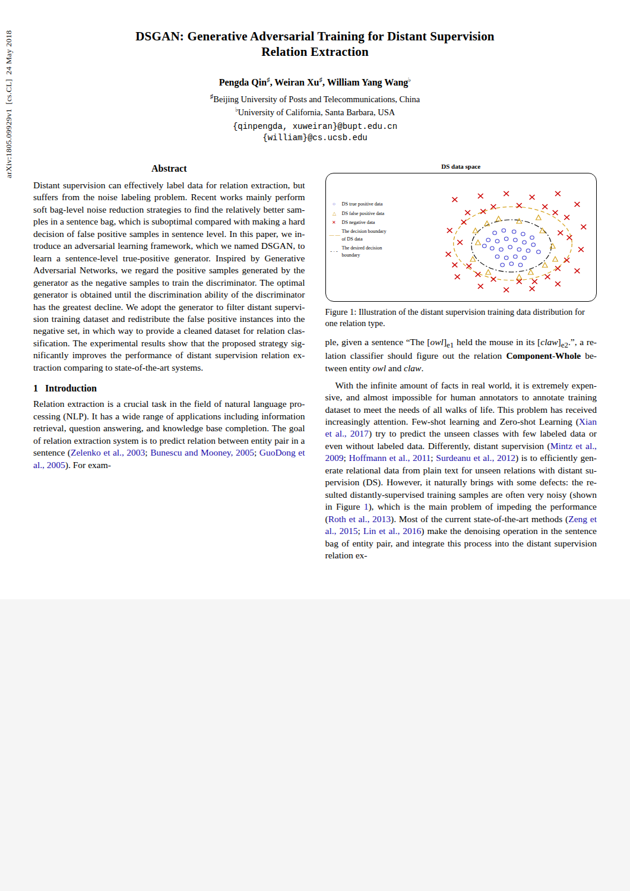arXiv:1805.09929v1 [cs.CL] 24 May 2018
DSGAN: Generative Adversarial Training for Distant Supervision
Relation Extraction
Pengda Qin♯, Weiran Xu♯, William Yang Wang♭
♯Beijing University of Posts and Telecommunications, China
♭University of California, Santa Barbara, USA
{qinpengda, xuweiran}@bupt.edu.cn
{william}@cs.ucsb.edu
Abstract
Distant supervision can effectively label data for relation extraction, but suffers from the noise labeling problem. Recent works mainly perform soft bag-level noise reduction strategies to find the relatively better samples in a sentence bag, which is suboptimal compared with making a hard decision of false positive samples in sentence level. In this paper, we introduce an adversarial learning framework, which we named DSGAN, to learn a sentence-level true-positive generator. Inspired by Generative Adversarial Networks, we regard the positive samples generated by the generator as the negative samples to train the discriminator. The optimal generator is obtained until the discrimination ability of the discriminator has the greatest decline. We adopt the generator to filter distant supervision training dataset and redistribute the false positive instances into the negative set, in which way to provide a cleaned dataset for relation classification. The experimental results show that the proposed strategy significantly improves the performance of distant supervision relation extraction comparing to state-of-the-art systems.
1 Introduction
Relation extraction is a crucial task in the field of natural language processing (NLP). It has a wide range of applications including information retrieval, question answering, and knowledge base completion. The goal of relation extraction system is to predict relation between entity pair in a sentence (Zelenko et al., 2003; Bunescu and Mooney, 2005; GuoDong et al., 2005). For exam-
DS data space
○DS true positive data
△DS false positive data
✕DS negative data
— —The decision boundary
of DS data
- · -The desired decision
boundary
Figure 1: Illustration of the distant supervision training data distribution for one relation type.
ple, given a sentence “The [owl]e1 held the mouse in its [claw]e2.”, a relation classifier should figure out the relation Component-Whole between entity owl and claw.
With the infinite amount of facts in real world, it is extremely expensive, and almost impossible for human annotators to annotate training dataset to meet the needs of all walks of life. This problem has received increasingly attention. Few-shot learning and Zero-shot Learning (Xian et al., 2017) try to predict the unseen classes with few labeled data or even without labeled data. Differently, distant supervision (Mintz et al., 2009; Hoffmann et al., 2011; Surdeanu et al., 2012) is to efficiently generate relational data from plain text for unseen relations with distant supervision (DS). However, it naturally brings with some defects: the resulted distantly-supervised training samples are often very noisy (shown in Figure 1), which is the main problem of impeding the performance (Roth et al., 2013). Most of the current state-of-the-art methods (Zeng et al., 2015; Lin et al., 2016) make the denoising operation in the sentence bag of entity pair, and integrate this process into the distant supervision relation ex-